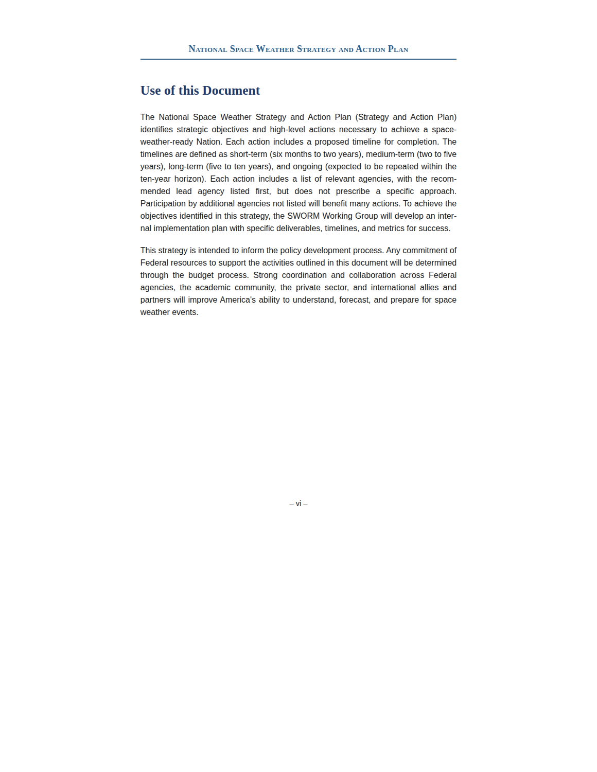National Space Weather Strategy and Action Plan
Use of this Document
The National Space Weather Strategy and Action Plan (Strategy and Action Plan) identifies strategic objectives and high-level actions necessary to achieve a space-weather-ready Nation. Each action includes a proposed timeline for completion. The timelines are defined as short-term (six months to two years), medium-term (two to five years), long-term (five to ten years), and ongoing (expected to be repeated within the ten-year horizon). Each action includes a list of relevant agencies, with the recommended lead agency listed first, but does not prescribe a specific approach. Participation by additional agencies not listed will benefit many actions. To achieve the objectives identified in this strategy, the SWORM Working Group will develop an internal implementation plan with specific deliverables, timelines, and metrics for success.
This strategy is intended to inform the policy development process. Any commitment of Federal resources to support the activities outlined in this document will be determined through the budget process. Strong coordination and collaboration across Federal agencies, the academic community, the private sector, and international allies and partners will improve America's ability to understand, forecast, and prepare for space weather events.
– vi –